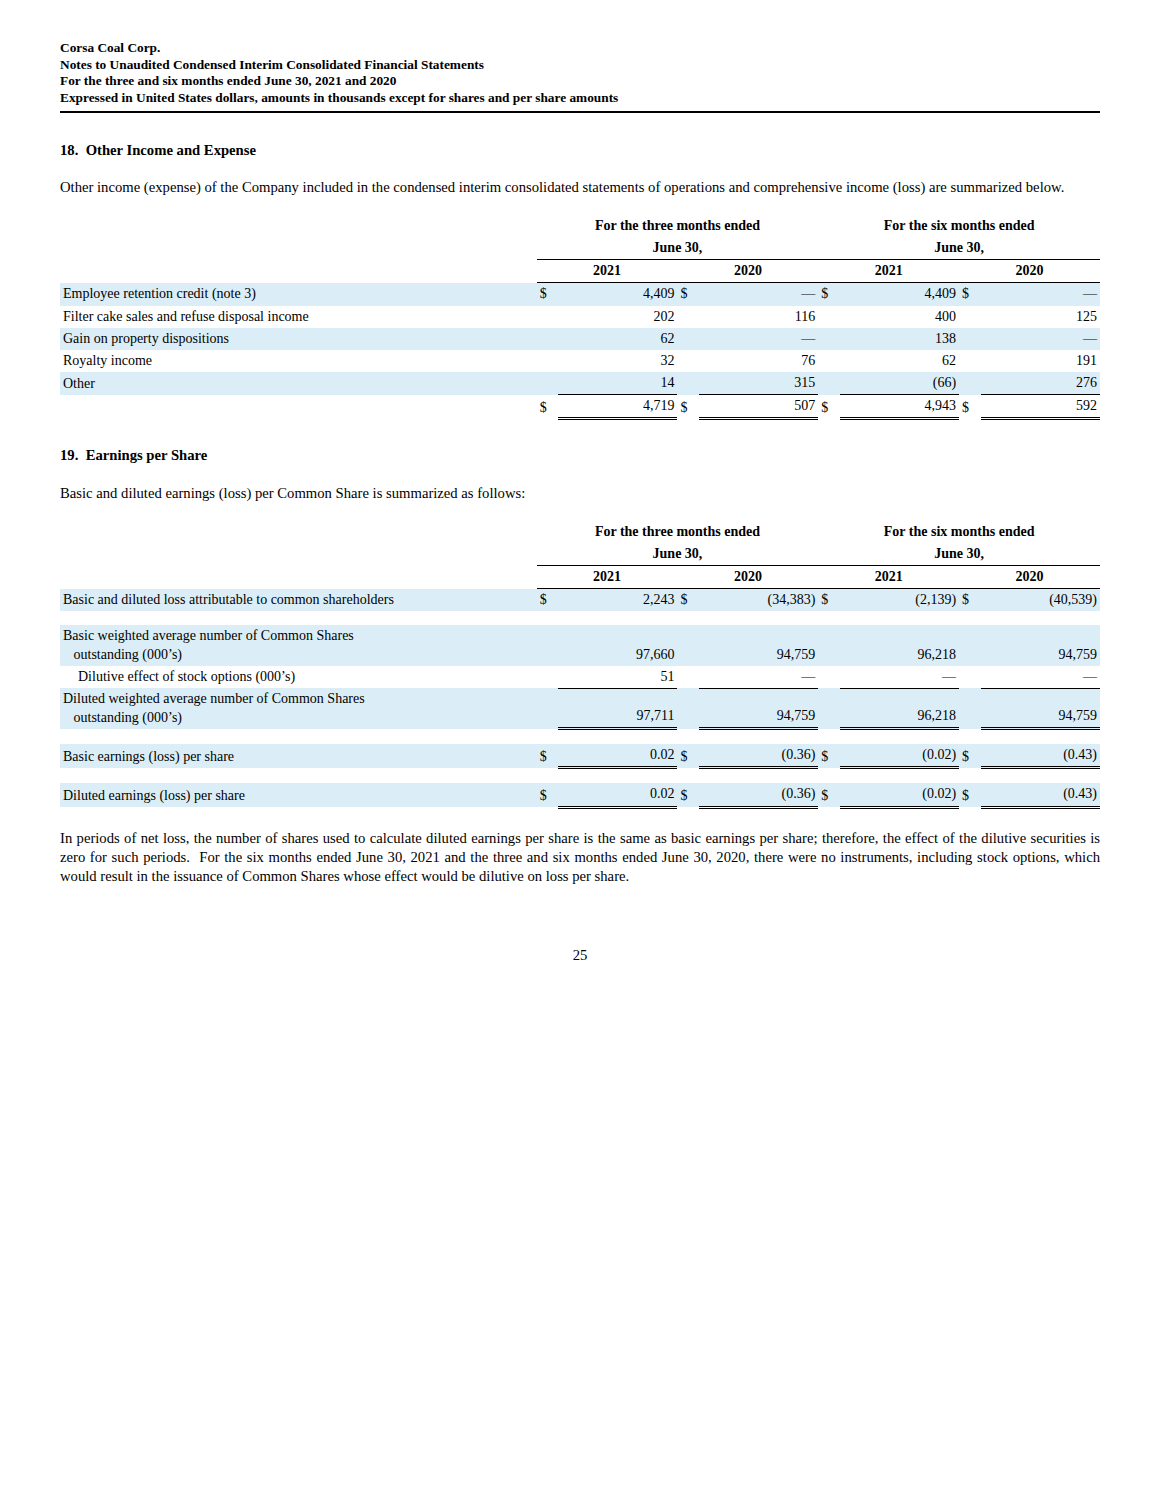Corsa Coal Corp.
Notes to Unaudited Condensed Interim Consolidated Financial Statements
For the three and six months ended June 30, 2021 and 2020
Expressed in United States dollars, amounts in thousands except for shares and per share amounts
18. Other Income and Expense
Other income (expense) of the Company included in the condensed interim consolidated statements of operations and comprehensive income (loss) are summarized below.
| | For the three months ended | For the six months ended |
| | June 30, | June 30, |
| | 2021 | 2020 | 2021 | 2020 |
| Employee retention credit (note 3) | $ | 4,409 | $ | — | $ | 4,409 | $ | — |
| Filter cake sales and refuse disposal income | | 202 | | 116 | | 400 | | 125 |
| Gain on property dispositions | | 62 | | — | | 138 | | — |
| Royalty income | | 32 | | 76 | | 62 | | 191 |
| Other | | 14 | | 315 | | (66) | | 276 |
| | $ | 4,719 | $ | 507 | $ | 4,943 | $ | 592 |
19. Earnings per Share
Basic and diluted earnings (loss) per Common Share is summarized as follows:
| | For the three months ended | For the six months ended |
| | June 30, | June 30, |
| | 2021 | 2020 | 2021 | 2020 |
| Basic and diluted loss attributable to common shareholders | $ | 2,243 | $ | (34,383) | $ | (2,139) | $ | (40,539) |
| Basic weighted average number of Common Shares outstanding (000’s) | | 97,660 | | 94,759 | | 96,218 | | 94,759 |
| Dilutive effect of stock options (000’s) | | 51 | | — | | — | | — |
| Diluted weighted average number of Common Shares outstanding (000’s) | | 97,711 | | 94,759 | | 96,218 | | 94,759 |
| Basic earnings (loss) per share | $ | 0.02 | $ | (0.36) | $ | (0.02) | $ | (0.43) |
| Diluted earnings (loss) per share | $ | 0.02 | $ | (0.36) | $ | (0.02) | $ | (0.43) |
In periods of net loss, the number of shares used to calculate diluted earnings per share is the same as basic earnings per share; therefore, the effect of the dilutive securities is zero for such periods. For the six months ended June 30, 2021 and the three and six months ended June 30, 2020, there were no instruments, including stock options, which would result in the issuance of Common Shares whose effect would be dilutive on loss per share.
25